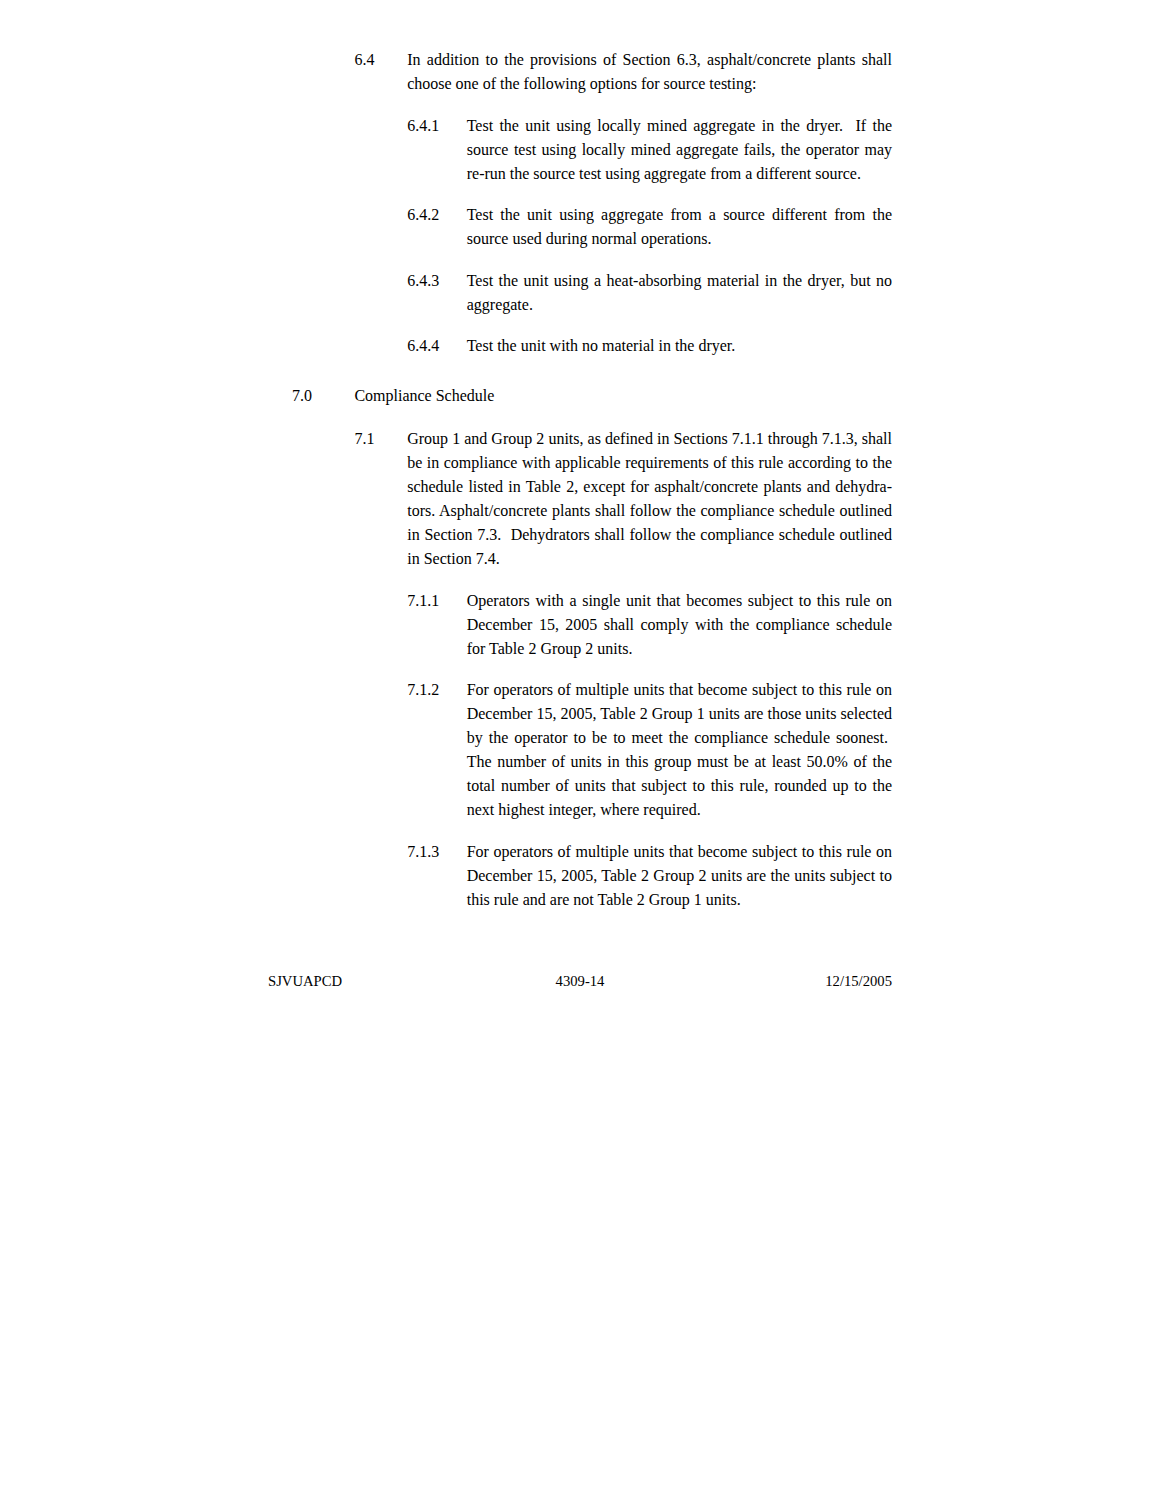6.4
In addition to the provisions of Section 6.3, asphalt/concrete plants shall choose one of the following options for source testing:
6.4.1
Test the unit using locally mined aggregate in the dryer. If the source test using locally mined aggregate fails, the operator may re-run the source test using aggregate from a different source.
6.4.2
Test the unit using aggregate from a source different from the source used during normal operations.
6.4.3
Test the unit using a heat-absorbing material in the dryer, but no aggregate.
6.4.4
Test the unit with no material in the dryer.
7.0
Compliance Schedule
7.1
Group 1 and Group 2 units, as defined in Sections 7.1.1 through 7.1.3, shall be in compliance with applicable requirements of this rule according to the schedule listed in Table 2, except for asphalt/concrete plants and dehydrators. Asphalt/concrete plants shall follow the compliance schedule outlined in Section 7.3. Dehydrators shall follow the compliance schedule outlined in Section 7.4.
7.1.1
Operators with a single unit that becomes subject to this rule on December 15, 2005 shall comply with the compliance schedule for Table 2 Group 2 units.
7.1.2
For operators of multiple units that become subject to this rule on December 15, 2005, Table 2 Group 1 units are those units selected by the operator to be to meet the compliance schedule soonest. The number of units in this group must be at least 50.0% of the total number of units that subject to this rule, rounded up to the next highest integer, where required.
7.1.3
For operators of multiple units that become subject to this rule on December 15, 2005, Table 2 Group 2 units are the units subject to this rule and are not Table 2 Group 1 units.
SJVUAPCD 4309-14 12/15/2005